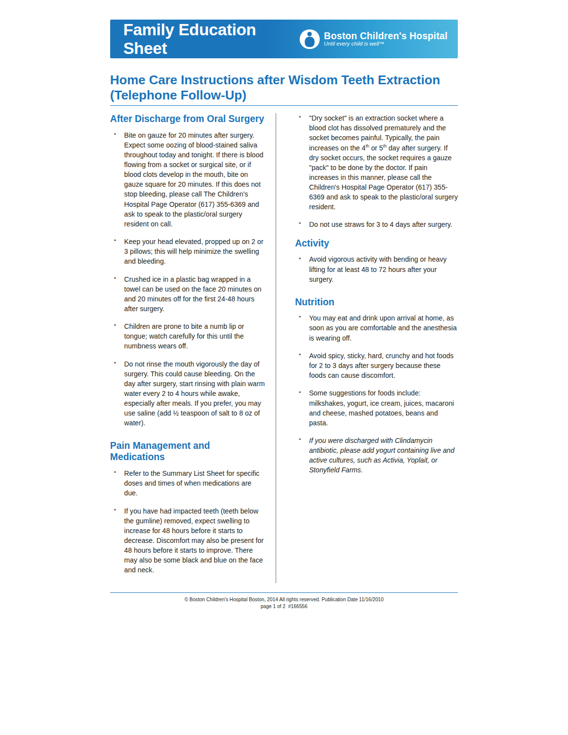Family Education Sheet
Boston Children's Hospital
Until every child is well™
Home Care Instructions after Wisdom Teeth Extraction
(Telephone Follow-Up)
After Discharge from Oral Surgery
Bite on gauze for 20 minutes after surgery. Expect some oozing of blood-stained saliva throughout today and tonight. If there is blood flowing from a socket or surgical site, or if blood clots develop in the mouth, bite on gauze square for 20 minutes. If this does not stop bleeding, please call The Children's Hospital Page Operator (617) 355-6369 and ask to speak to the plastic/oral surgery resident on call.
Keep your head elevated, propped up on 2 or 3 pillows; this will help minimize the swelling and bleeding.
Crushed ice in a plastic bag wrapped in a towel can be used on the face 20 minutes on and 20 minutes off for the first 24-48 hours after surgery.
Children are prone to bite a numb lip or tongue; watch carefully for this until the numbness wears off.
Do not rinse the mouth vigorously the day of surgery. This could cause bleeding. On the day after surgery, start rinsing with plain warm water every 2 to 4 hours while awake, especially after meals. If you prefer, you may use saline (add ½ teaspoon of salt to 8 oz of water).
Pain Management and Medications
Refer to the Summary List Sheet for specific doses and times of when medications are due.
If you have had impacted teeth (teeth below the gumline) removed, expect swelling to increase for 48 hours before it starts to decrease. Discomfort may also be present for 48 hours before it starts to improve. There may also be some black and blue on the face and neck.
"Dry socket" is an extraction socket where a blood clot has dissolved prematurely and the socket becomes painful. Typically, the pain increases on the 4th or 5th day after surgery. If dry socket occurs, the socket requires a gauze "pack" to be done by the doctor. If pain increases in this manner, please call the Children's Hospital Page Operator (617) 355-6369 and ask to speak to the plastic/oral surgery resident.
Do not use straws for 3 to 4 days after surgery.
Activity
Avoid vigorous activity with bending or heavy lifting for at least 48 to 72 hours after your surgery.
Nutrition
You may eat and drink upon arrival at home, as soon as you are comfortable and the anesthesia is wearing off.
Avoid spicy, sticky, hard, crunchy and hot foods for 2 to 3 days after surgery because these foods can cause discomfort.
Some suggestions for foods include: milkshakes, yogurt, ice cream, juices, macaroni and cheese, mashed potatoes, beans and pasta.
If you were discharged with Clindamycin antibiotic, please add yogurt containing live and active cultures, such as Activia, Yoplait, or Stonyfield Farms.
© Boston Children's Hospital Boston, 2014 All rights reserved. Publication Date 11/16/2010
page 1 of 2 #166556